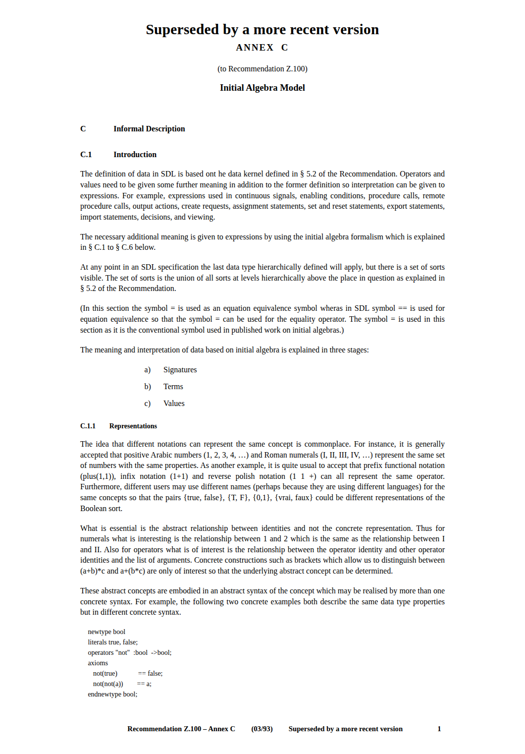Superseded by a more recent version
ANNEX C
(to Recommendation Z.100)
Initial Algebra Model
CInformal Description
C.1 Introduction
The definition of data in SDL is based ont he data kernel defined in § 5.2 of the Recommendation. Operators and values need to be given some further meaning in addition to the former definition so interpretation can be given to expressions. For example, expressions used in continuous signals, enabling conditions, procedure calls, remote procedure calls, output actions, create requests, assignment statements, set and reset statements, export statements, import statements, decisions, and viewing.
The necessary additional meaning is given to expressions by using the initial algebra formalism which is explained in § C.1 to § C.6 below.
At any point in an SDL specification the last data type hierarchically defined will apply, but there is a set of sorts visible. The set of sorts is the union of all sorts at levels hierarchically above the place in question as explained in § 5.2 of the Recommendation.
(In this section the symbol = is used as an equation equivalence symbol wheras in SDL symbol == is used for equation equivalence so that the symbol = can be used for the equality operator. The symbol = is used in this section as it is the conventional symbol used in published work on initial algebras.)
The meaning and interpretation of data based on initial algebra is explained in three stages:
a) Signatures
b) Terms
c) Values
C.1.1 Representations
The idea that different notations can represent the same concept is commonplace. For instance, it is generally accepted that positive Arabic numbers (1, 2, 3, 4, …) and Roman numerals (I, II, III, IV, …) represent the same set of numbers with the same properties. As another example, it is quite usual to accept that prefix functional notation (plus(1,1)), infix notation (1+1) and reverse polish notation (1 1 +) can all represent the same operator. Furthermore, different users may use different names (perhaps because they are using different languages) for the same concepts so that the pairs {true, false}, {T, F}, {0,1}, {vrai, faux} could be different representations of the Boolean sort.
What is essential is the abstract relationship between identities and not the concrete representation. Thus for numerals what is interesting is the relationship between 1 and 2 which is the same as the relationship between I and II. Also for operators what is of interest is the relationship between the operator identity and other operator identities and the list of arguments. Concrete constructions such as brackets which allow us to distinguish between (a+b)*c and a+(b*c) are only of interest so that the underlying abstract concept can be determined.
These abstract concepts are embodied in an abstract syntax of the concept which may be realised by more than one concrete syntax. For example, the following two concrete examples both describe the same data type properties but in different concrete syntax.
newtype bool
literals true, false;
operators "not"  :bool  ->bool;
axioms
   not(true)            == false;
   not(not(a))        == a;
endnewtype bool;
Recommendation Z.100 – Annex C (03/93) Superseded by a more recent version
1